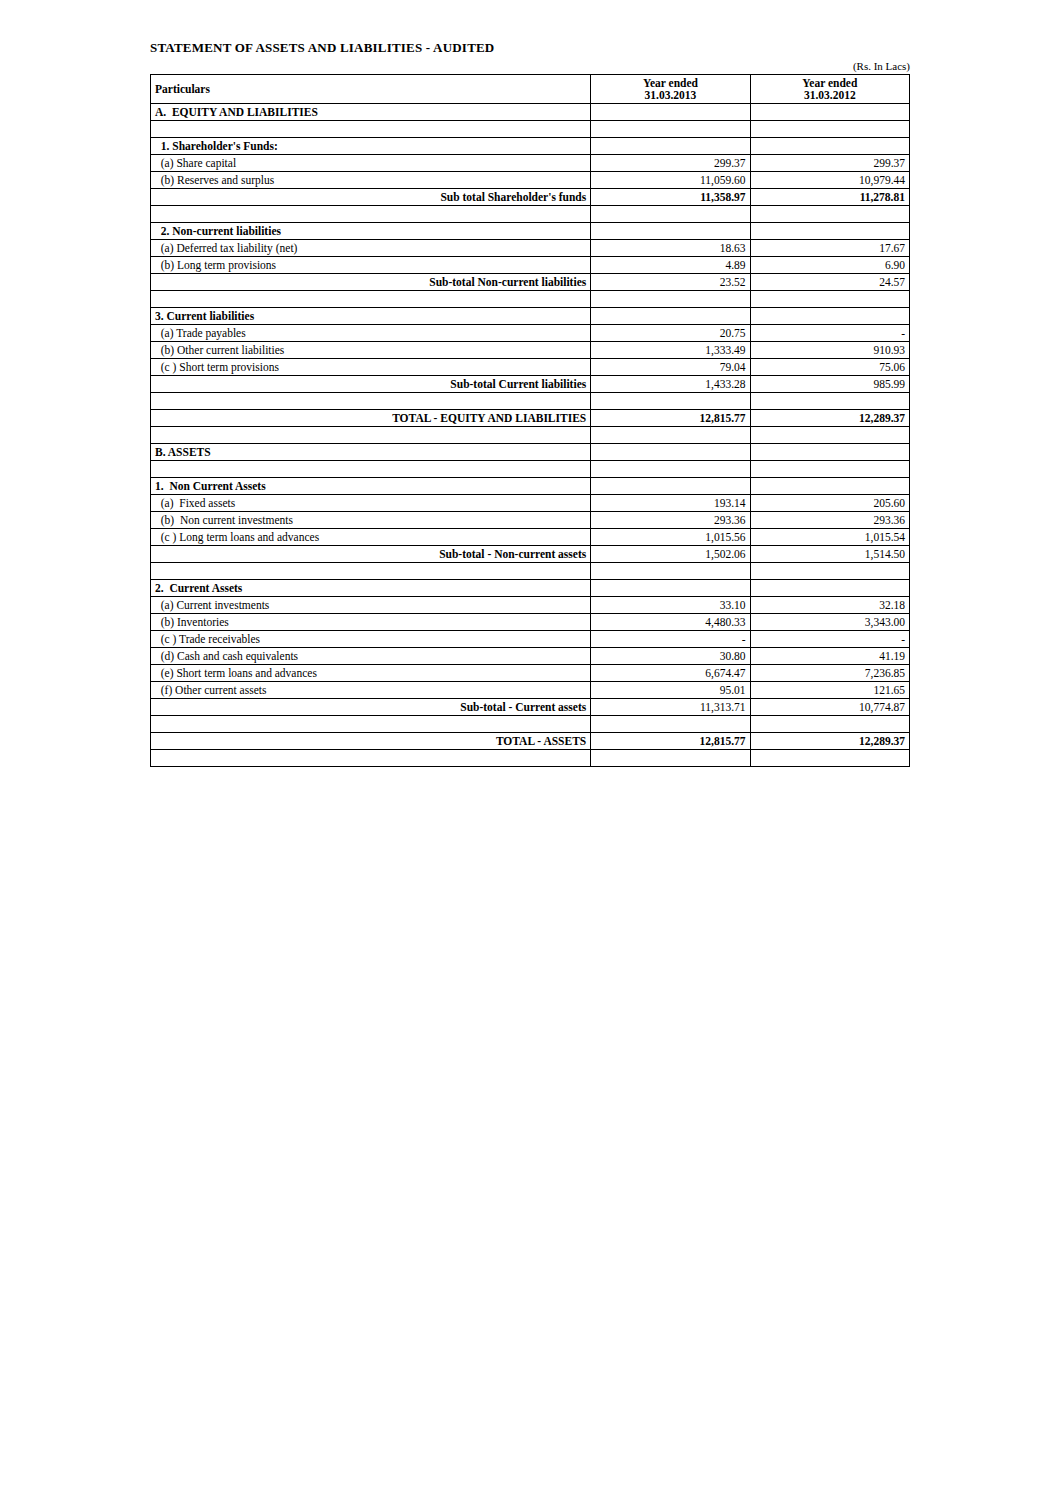STATEMENT OF ASSETS AND LIABILITIES - AUDITED
(Rs. In Lacs)
| Particulars | Year ended 31.03.2013 | Year ended 31.03.2012 |
| --- | --- | --- |
| A. EQUITY AND LIABILITIES | | |
| 1. Shareholder's Funds: | | |
| (a) Share capital | 299.37 | 299.37 |
| (b) Reserves and surplus | 11,059.60 | 10,979.44 |
| Sub total Shareholder's funds | 11,358.97 | 11,278.81 |
| 2. Non-current liabilities | | |
| (a) Deferred tax liability (net) | 18.63 | 17.67 |
| (b) Long term provisions | 4.89 | 6.90 |
| Sub-total Non-current liabilities | 23.52 | 24.57 |
| 3. Current liabilities | | |
| (a) Trade payables | 20.75 | - |
| (b) Other current liabilities | 1,333.49 | 910.93 |
| (c ) Short term provisions | 79.04 | 75.06 |
| Sub-total Current liabilities | 1,433.28 | 985.99 |
| TOTAL - EQUITY AND LIABILITIES | 12,815.77 | 12,289.37 |
| B. ASSETS | | |
| 1. Non Current Assets | | |
| (a) Fixed assets | 193.14 | 205.60 |
| (b) Non current investments | 293.36 | 293.36 |
| (c ) Long term loans and advances | 1,015.56 | 1,015.54 |
| Sub-total - Non-current assets | 1,502.06 | 1,514.50 |
| 2. Current Assets | | |
| (a) Current investments | 33.10 | 32.18 |
| (b) Inventories | 4,480.33 | 3,343.00 |
| (c ) Trade receivables | - | - |
| (d) Cash and cash equivalents | 30.80 | 41.19 |
| (e) Short term loans and advances | 6,674.47 | 7,236.85 |
| (f) Other current assets | 95.01 | 121.65 |
| Sub-total - Current assets | 11,313.71 | 10,774.87 |
| TOTAL - ASSETS | 12,815.77 | 12,289.37 |